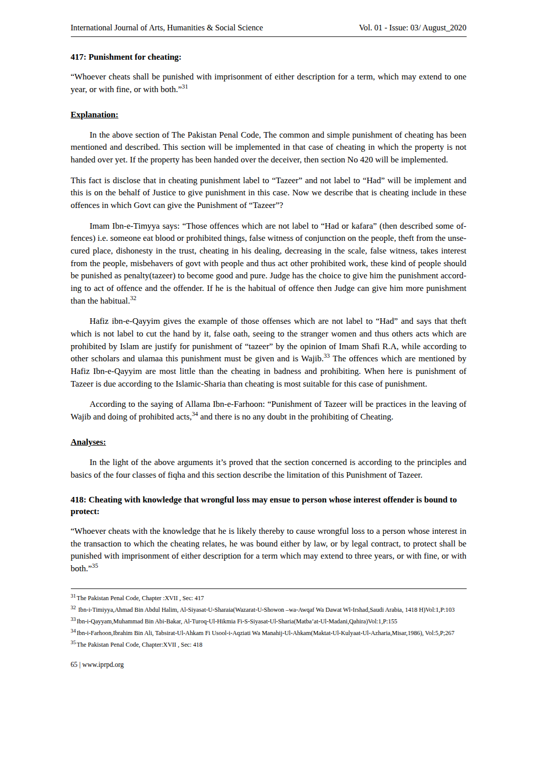International Journal of Arts, Humanities & Social Science Vol. 01 - Issue: 03/ August_2020
417: Punishment for cheating:
“Whoever cheats shall be punished with imprisonment of either description for a term, which may extend to one year, or with fine, or with both.”31
Explanation:
In the above section of The Pakistan Penal Code, The common and simple punishment of cheating has been mentioned and described. This section will be implemented in that case of cheating in which the property is not handed over yet. If the property has been handed over the deceiver, then section No 420 will be implemented.
This fact is disclose that in cheating punishment label to “Tazeer” and not label to “Had” will be implement and this is on the behalf of Justice to give punishment in this case. Now we describe that is cheating include in these offences in which Govt can give the Punishment of “Tazeer”?
Imam Ibn-e-Timyya says: “Those offences which are not label to “Had or kafara” (then described some offences) i.e. someone eat blood or prohibited things, false witness of conjunction on the people, theft from the unsecured place, dishonesty in the trust, cheating in his dealing, decreasing in the scale, false witness, takes interest from the people, misbehavers of govt with people and thus act other prohibited work, these kind of people should be punished as penalty(tazeer) to become good and pure. Judge has the choice to give him the punishment according to act of offence and the offender. If he is the habitual of offence then Judge can give him more punishment than the habitual.32
Hafiz ibn-e-Qayyim gives the example of those offenses which are not label to “Had” and says that theft which is not label to cut the hand by it, false oath, seeing to the stranger women and thus others acts which are prohibited by Islam are justify for punishment of “tazeer” by the opinion of Imam Shafi R.A, while according to other scholars and ulamaa this punishment must be given and is Wajib.33 The offences which are mentioned by Hafiz Ibn-e-Qayyim are most little than the cheating in badness and prohibiting. When here is punishment of Tazeer is due according to the Islamic-Sharia than cheating is most suitable for this case of punishment.
According to the saying of Allama Ibn-e-Farhoon: “Punishment of Tazeer will be practices in the leaving of Wajib and doing of prohibited acts,34 and there is no any doubt in the prohibiting of Cheating.
Analyses:
In the light of the above arguments it’s proved that the section concerned is according to the principles and basics of the four classes of fiqha and this section describe the limitation of this Punishment of Tazeer.
418: Cheating with knowledge that wrongful loss may ensue to person whose interest offender is bound to protect:
“Whoever cheats with the knowledge that he is likely thereby to cause wrongful loss to a person whose interest in the transaction to which the cheating relates, he was bound either by law, or by legal contract, to protect shall be punished with imprisonment of either description for a term which may extend to three years, or with fine, or with both.”35
31 The Pakistan Penal Code, Chapter :XVII , Sec: 417
32 Ibn-i-Timiyya,Ahmad Bin Abdul Halim, Al-Siyasat-U-Sharaia(Wazarat-U-Showon –wa-Awqaf Wa Dawat Wl-Irshad,Saudi Arabia, 1418 H)Vol:1,P:103
33 Ibn-i-Qayyam,Muhammad Bin Abi-Bakar, Al-Turoq-Ul-Hikmia Fi-S-Siyasat-Ul-Sharia(Matba’at-Ul-Madani,Qahira)Vol:1,P:155
34 Ibn-i-Farhoon,Ibrahim Bin Ali, Tabsirat-Ul-Ahkam Fi Usool-i-Aqziati Wa Manahij-Ul-Ahkam(Maktat-Ul-Kulyaat-Ul-Azharia,Misar,1986), Vol:5,P;267
35 The Pakistan Penal Code, Chapter:XVII , Sec: 418
65 | www.iprpd.org